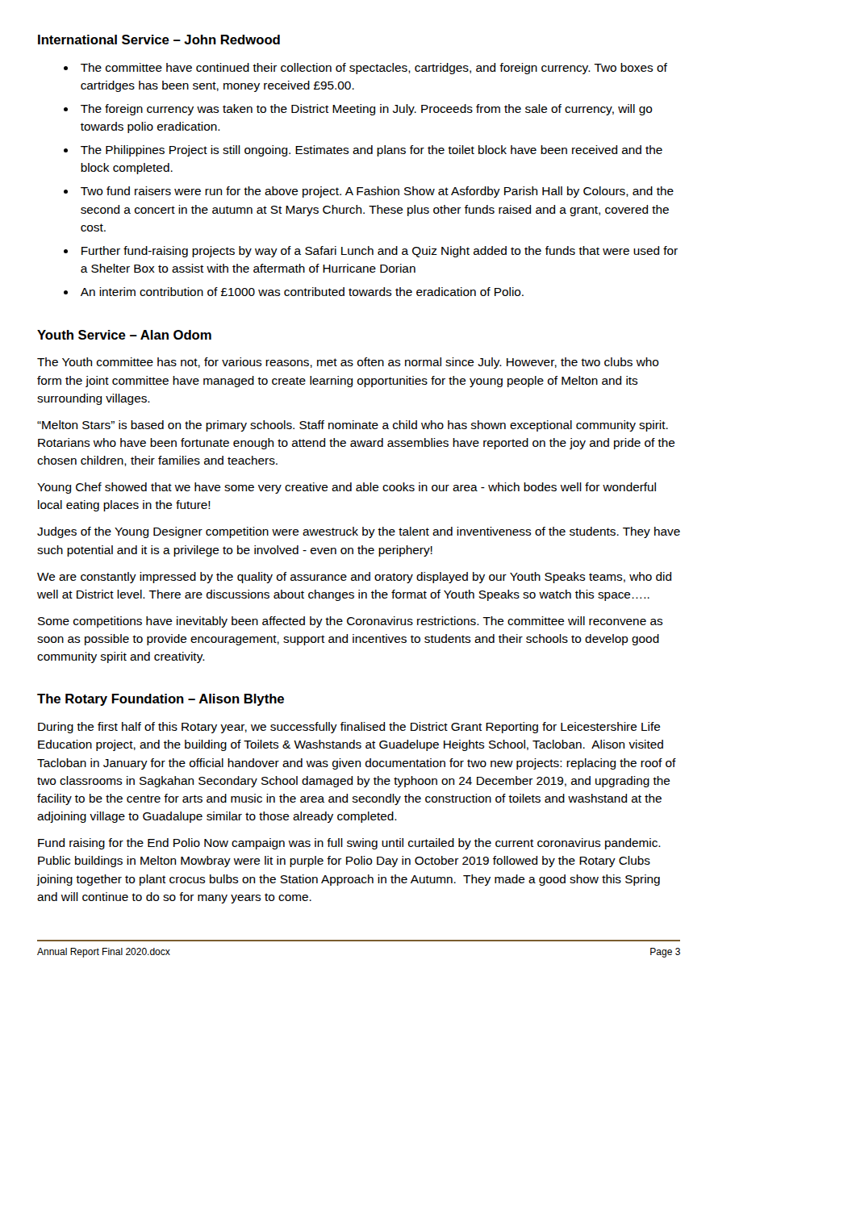International Service – John Redwood
The committee have continued their collection of spectacles, cartridges, and foreign currency. Two boxes of cartridges has been sent, money received £95.00.
The foreign currency was taken to the District Meeting in July. Proceeds from the sale of currency, will go towards polio eradication.
The Philippines Project is still ongoing. Estimates and plans for the toilet block have been received and the block completed.
Two fund raisers were run for the above project. A Fashion Show at Asfordby Parish Hall by Colours, and the second a concert in the autumn at St Marys Church. These plus other funds raised and a grant, covered the cost.
Further fund-raising projects by way of a Safari Lunch and a Quiz Night added to the funds that were used for a Shelter Box to assist with the aftermath of Hurricane Dorian
An interim contribution of £1000 was contributed towards the eradication of Polio.
Youth Service – Alan Odom
The Youth committee has not, for various reasons, met as often as normal since July. However, the two clubs who form the joint committee have managed to create learning opportunities for the young people of Melton and its surrounding villages.
“Melton Stars” is based on the primary schools. Staff nominate a child who has shown exceptional community spirit. Rotarians who have been fortunate enough to attend the award assemblies have reported on the joy and pride of the chosen children, their families and teachers.
Young Chef showed that we have some very creative and able cooks in our area - which bodes well for wonderful local eating places in the future!
Judges of the Young Designer competition were awestruck by the talent and inventiveness of the students. They have such potential and it is a privilege to be involved - even on the periphery!
We are constantly impressed by the quality of assurance and oratory displayed by our Youth Speaks teams, who did well at District level. There are discussions about changes in the format of Youth Speaks so watch this space…..
Some competitions have inevitably been affected by the Coronavirus restrictions. The committee will reconvene as soon as possible to provide encouragement, support and incentives to students and their schools to develop good community spirit and creativity.
The Rotary Foundation – Alison Blythe
During the first half of this Rotary year, we successfully finalised the District Grant Reporting for Leicestershire Life Education project, and the building of Toilets & Washstands at Guadelupe Heights School, Tacloban. Alison visited Tacloban in January for the official handover and was given documentation for two new projects: replacing the roof of two classrooms in Sagkahan Secondary School damaged by the typhoon on 24 December 2019, and upgrading the facility to be the centre for arts and music in the area and secondly the construction of toilets and washstand at the adjoining village to Guadalupe similar to those already completed.
Fund raising for the End Polio Now campaign was in full swing until curtailed by the current coronavirus pandemic. Public buildings in Melton Mowbray were lit in purple for Polio Day in October 2019 followed by the Rotary Clubs joining together to plant crocus bulbs on the Station Approach in the Autumn. They made a good show this Spring and will continue to do so for many years to come.
Annual Report Final 2020.docx Page 3